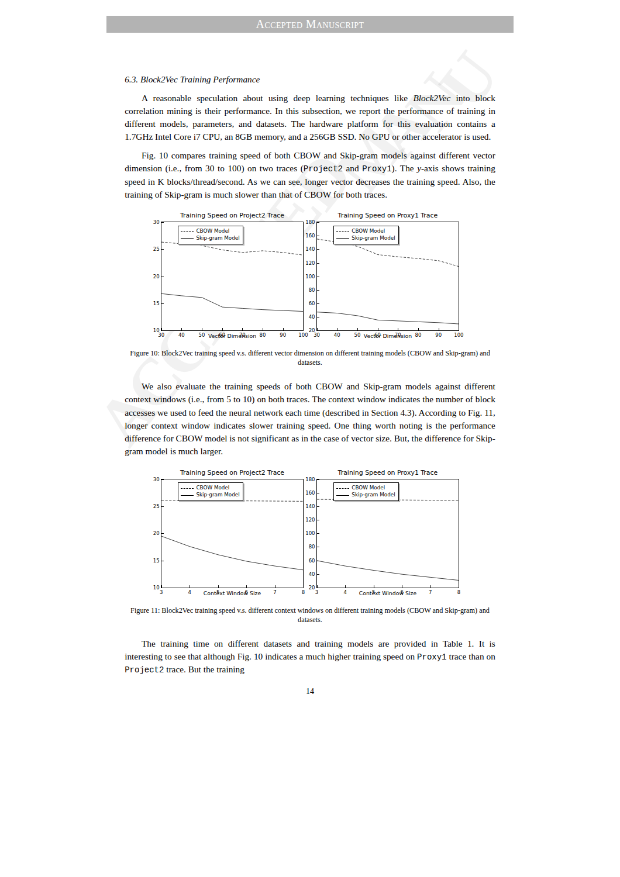Accepted Manuscript
A
C
C
E
P
T
E
D
M
A
N
U
6.3. Block2Vec Training Performance
A reasonable speculation about using deep learning techniques like Block2Vec into block correlation mining is their performance. In this subsection, we report the performance of training in different models, parameters, and datasets. The hardware platform for this evaluation contains a 1.7GHz Intel Core i7 CPU, an 8GB memory, and a 256GB SSD. No GPU or other accelerator is used.
Fig. 10 compares training speed of both CBOW and Skip-gram models against different vector dimension (i.e., from 30 to 100) on two traces (Project2 and Proxy1). The y-axis shows training speed in K blocks/thread/second. As we can see, longer vector decreases the training speed. Also, the training of Skip-gram is much slower than that of CBOW for both traces.
Training Speed on Project2 Trace
Training Speed (K blocks/thread/sec)
10
15
20
25
30
30
40
50
60
70
80
90
100
CBOW Model
Skip-gram Model
Vector Dimension
Training Speed on Proxy1 Trace
Training Speed (K blocks/thread/sec)
20
40
60
80
100
120
140
160
180
30
40
50
60
70
80
90
100
CBOW Model
Skip-gram Model
Vector Dimension
Figure 10: Block2Vec training speed v.s. different vector dimension on different training models (CBOW and Skip-gram) and datasets.
We also evaluate the training speeds of both CBOW and Skip-gram models against different context windows (i.e., from 5 to 10) on both traces. The context window indicates the number of block accesses we used to feed the neural network each time (described in Section 4.3). According to Fig. 11, longer context window indicates slower training speed. One thing worth noting is the performance difference for CBOW model is not significant as in the case of vector size. But, the difference for Skip-gram model is much larger.
Training Speed on Project2 Trace
Training Speed (K blocks/thread/sec)
10
15
20
25
30
3
4
5
6
7
8
CBOW Model
Skip-gram Model
Context Window Size
Training Speed on Proxy1 Trace
Training Speed (K blocks/thread/sec)
20
40
60
80
100
120
140
160
180
3
4
5
6
7
8
CBOW Model
Skip-gram Model
Context Window Size
Figure 11: Block2Vec training speed v.s. different context windows on different training models (CBOW and Skip-gram) and datasets.
The training time on different datasets and training models are provided in Table 1. It is interesting to see that although Fig. 10 indicates a much higher training speed on Proxy1 trace than on Project2 trace. But the training
14